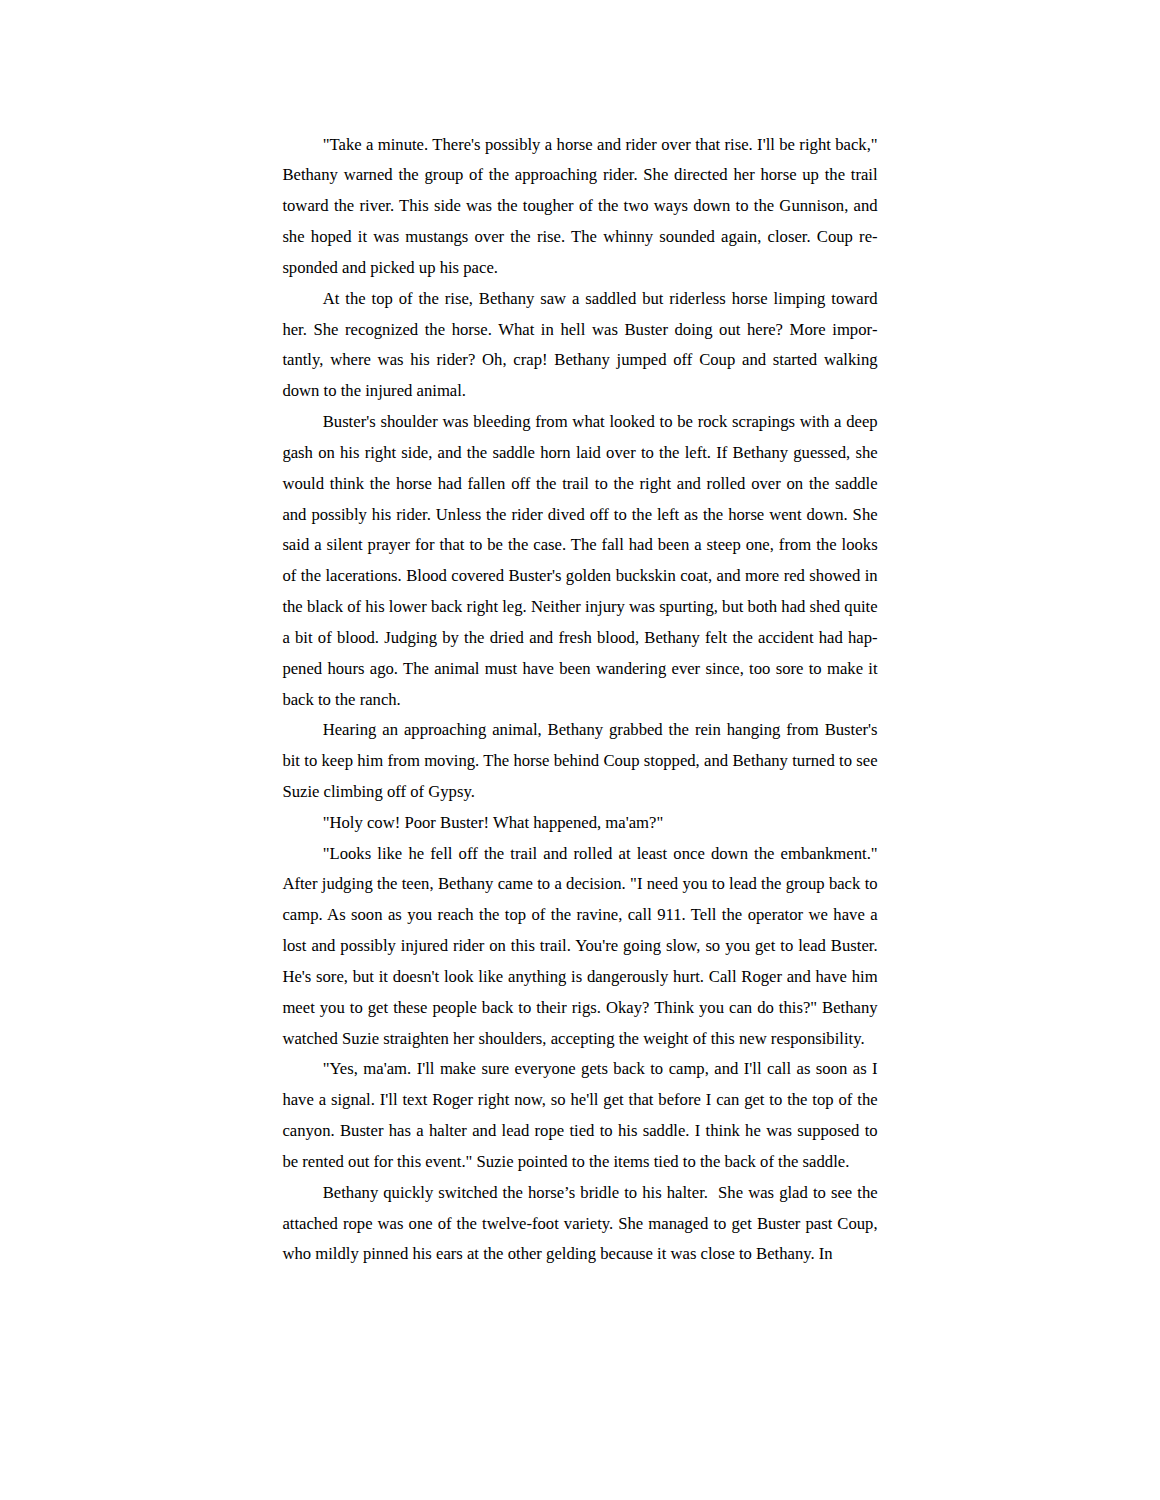"Take a minute. There's possibly a horse and rider over that rise. I'll be right back," Bethany warned the group of the approaching rider. She directed her horse up the trail toward the river. This side was the tougher of the two ways down to the Gunnison, and she hoped it was mustangs over the rise. The whinny sounded again, closer. Coup responded and picked up his pace.
At the top of the rise, Bethany saw a saddled but riderless horse limping toward her. She recognized the horse. What in hell was Buster doing out here? More importantly, where was his rider? Oh, crap! Bethany jumped off Coup and started walking down to the injured animal.
Buster's shoulder was bleeding from what looked to be rock scrapings with a deep gash on his right side, and the saddle horn laid over to the left. If Bethany guessed, she would think the horse had fallen off the trail to the right and rolled over on the saddle and possibly his rider. Unless the rider dived off to the left as the horse went down. She said a silent prayer for that to be the case. The fall had been a steep one, from the looks of the lacerations. Blood covered Buster's golden buckskin coat, and more red showed in the black of his lower back right leg. Neither injury was spurting, but both had shed quite a bit of blood. Judging by the dried and fresh blood, Bethany felt the accident had happened hours ago. The animal must have been wandering ever since, too sore to make it back to the ranch.
Hearing an approaching animal, Bethany grabbed the rein hanging from Buster's bit to keep him from moving. The horse behind Coup stopped, and Bethany turned to see Suzie climbing off of Gypsy.
"Holy cow! Poor Buster! What happened, ma'am?"
"Looks like he fell off the trail and rolled at least once down the embankment." After judging the teen, Bethany came to a decision. "I need you to lead the group back to camp. As soon as you reach the top of the ravine, call 911. Tell the operator we have a lost and possibly injured rider on this trail. You're going slow, so you get to lead Buster. He's sore, but it doesn't look like anything is dangerously hurt. Call Roger and have him meet you to get these people back to their rigs. Okay? Think you can do this?" Bethany watched Suzie straighten her shoulders, accepting the weight of this new responsibility.
"Yes, ma'am. I'll make sure everyone gets back to camp, and I'll call as soon as I have a signal. I'll text Roger right now, so he'll get that before I can get to the top of the canyon. Buster has a halter and lead rope tied to his saddle. I think he was supposed to be rented out for this event." Suzie pointed to the items tied to the back of the saddle.
Bethany quickly switched the horse’s bridle to his halter. She was glad to see the attached rope was one of the twelve-foot variety. She managed to get Buster past Coup, who mildly pinned his ears at the other gelding because it was close to Bethany. In